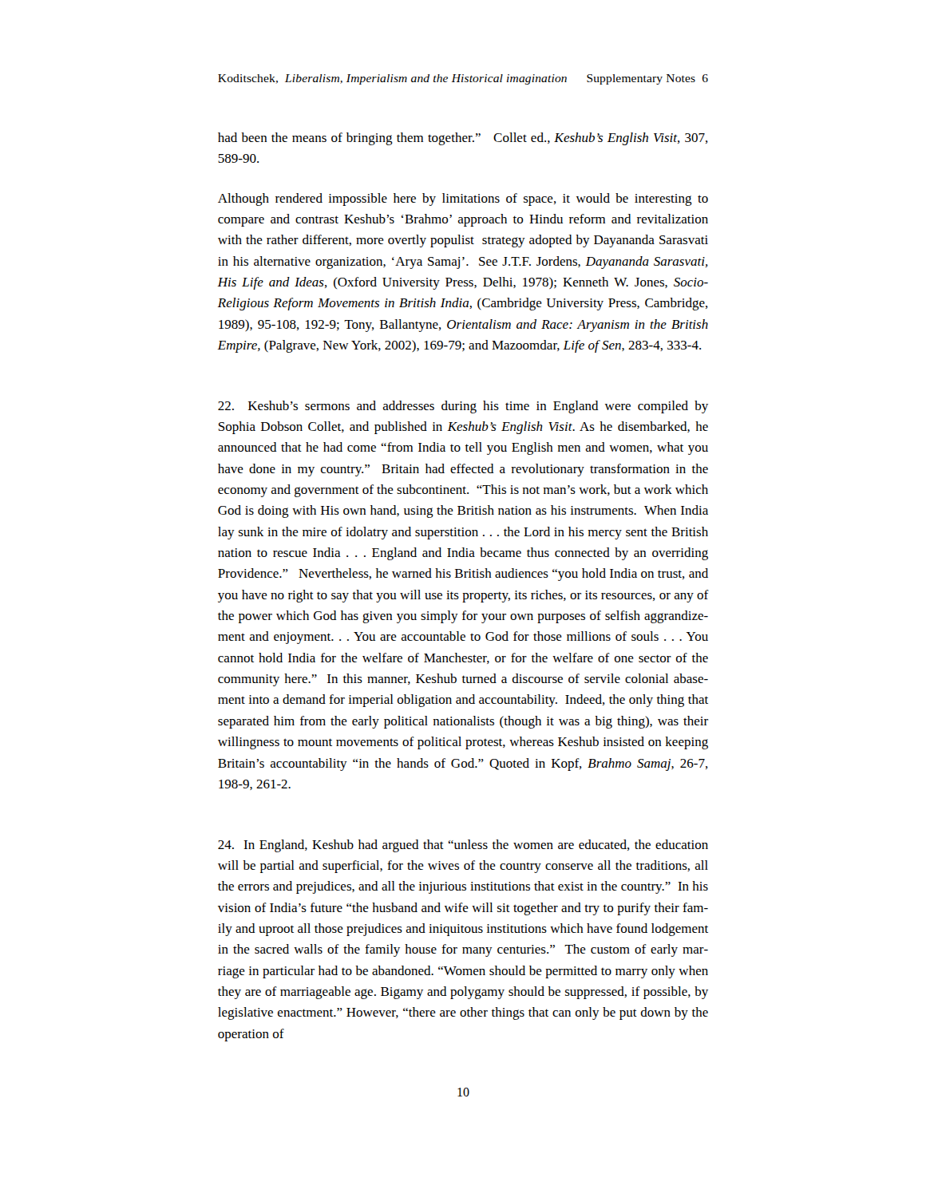Koditschek, Liberalism, Imperialism and the Historical imagination Supplementary Notes 6
had been the means of bringing them together.” Collet ed., Keshub’s English Visit, 307, 589-90.
Although rendered impossible here by limitations of space, it would be interesting to compare and contrast Keshub’s ‘Brahmo’ approach to Hindu reform and revitalization with the rather different, more overtly populist strategy adopted by Dayananda Sarasvati in his alternative organization, ‘Arya Samaj’. See J.T.F. Jordens, Dayananda Sarasvati, His Life and Ideas, (Oxford University Press, Delhi, 1978); Kenneth W. Jones, Socio-Religious Reform Movements in British India, (Cambridge University Press, Cambridge, 1989), 95-108, 192-9; Tony, Ballantyne, Orientalism and Race: Aryanism in the British Empire, (Palgrave, New York, 2002), 169-79; and Mazoomdar, Life of Sen, 283-4, 333-4.
22. Keshub’s sermons and addresses during his time in England were compiled by Sophia Dobson Collet, and published in Keshub’s English Visit. As he disembarked, he announced that he had come “from India to tell you English men and women, what you have done in my country.” Britain had effected a revolutionary transformation in the economy and government of the subcontinent. “This is not man’s work, but a work which God is doing with His own hand, using the British nation as his instruments. When India lay sunk in the mire of idolatry and superstition . . . the Lord in his mercy sent the British nation to rescue India . . . England and India became thus connected by an overriding Providence.” Nevertheless, he warned his British audiences “you hold India on trust, and you have no right to say that you will use its property, its riches, or its resources, or any of the power which God has given you simply for your own purposes of selfish aggrandizement and enjoyment. . . You are accountable to God for those millions of souls . . . You cannot hold India for the welfare of Manchester, or for the welfare of one sector of the community here.” In this manner, Keshub turned a discourse of servile colonial abasement into a demand for imperial obligation and accountability. Indeed, the only thing that separated him from the early political nationalists (though it was a big thing), was their willingness to mount movements of political protest, whereas Keshub insisted on keeping Britain’s accountability “in the hands of God.” Quoted in Kopf, Brahmo Samaj, 26-7, 198-9, 261-2.
24. In England, Keshub had argued that “unless the women are educated, the education will be partial and superficial, for the wives of the country conserve all the traditions, all the errors and prejudices, and all the injurious institutions that exist in the country.” In his vision of India’s future “the husband and wife will sit together and try to purify their family and uproot all those prejudices and iniquitous institutions which have found lodgement in the sacred walls of the family house for many centuries.” The custom of early marriage in particular had to be abandoned. “Women should be permitted to marry only when they are of marriageable age. Bigamy and polygamy should be suppressed, if possible, by legislative enactment.” However, “there are other things that can only be put down by the operation of
10